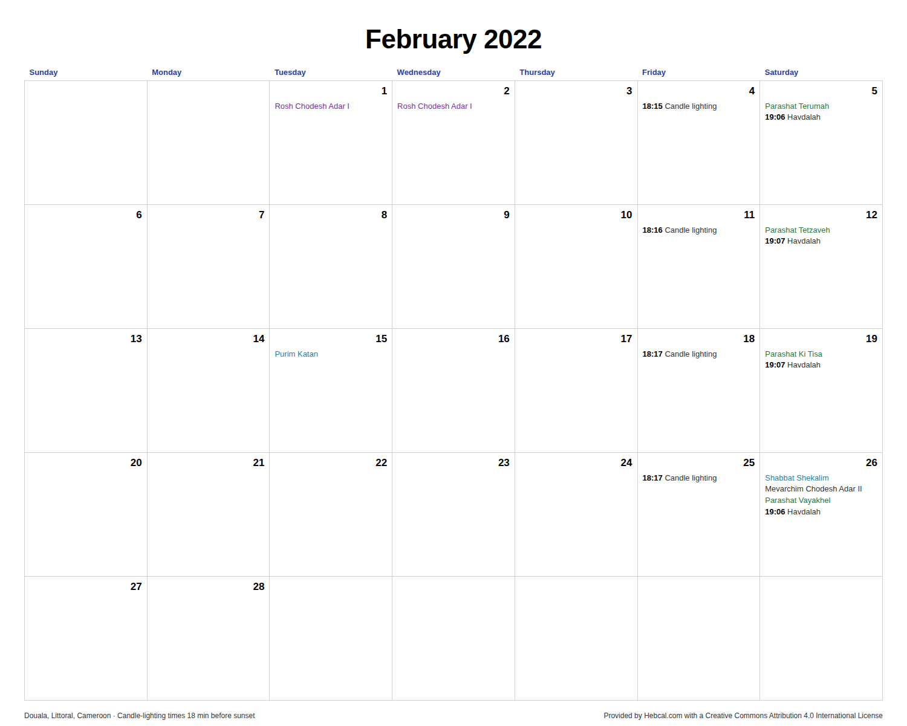February 2022
| Sunday | Monday | Tuesday | Wednesday | Thursday | Friday | Saturday |
| --- | --- | --- | --- | --- | --- | --- |
| | | 1 Rosh Chodesh Adar I | 2 Rosh Chodesh Adar I | 3 | 4 18:15 Candle lighting | 5 Parashat Terumah 19:06 Havdalah |
| 6 | 7 | 8 | 9 | 10 | 11 18:16 Candle lighting | 12 Parashat Tetzaveh 19:07 Havdalah |
| 13 | 14 | 15 Purim Katan | 16 | 17 | 18 18:17 Candle lighting | 19 Parashat Ki Tisa 19:07 Havdalah |
| 20 | 21 | 22 | 23 | 24 | 25 18:17 Candle lighting | 26 Shabbat Shekalim Mevarchim Chodesh Adar II Parashat Vayakhel 19:06 Havdalah |
| 27 | 28 | | | | | |
Douala, Littoral, Cameroon · Candle-lighting times 18 min before sunset
Provided by Hebcal.com with a Creative Commons Attribution 4.0 International License